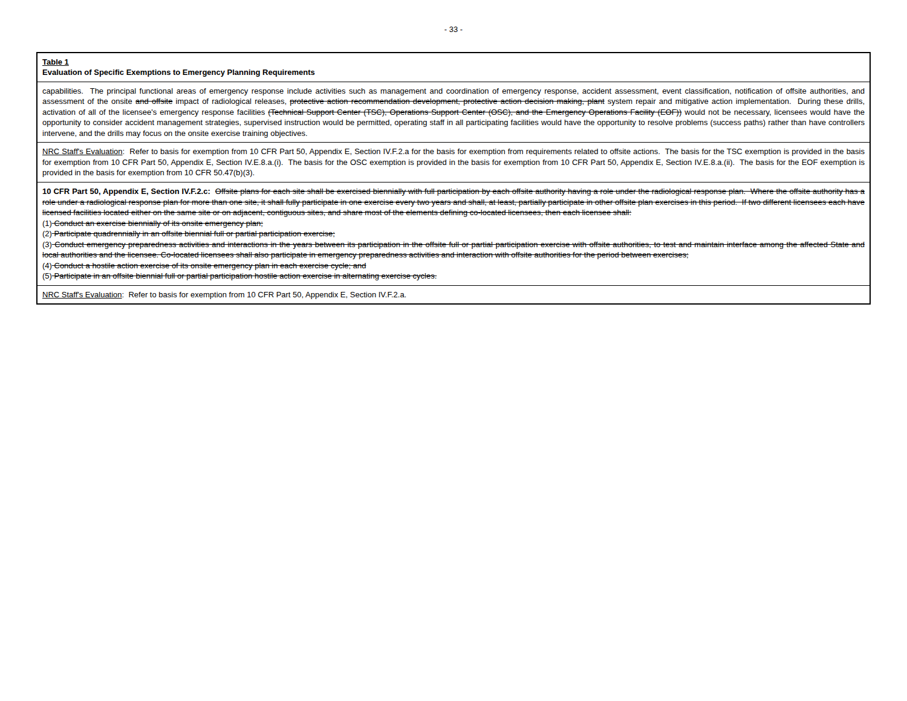- 33 -
| Table 1 Evaluation of Specific Exemptions to Emergency Planning Requirements |
| capabilities. The principal functional areas of emergency response include activities such as management and coordination of emergency response, accident assessment, event classification, notification of offsite authorities, and assessment of the onsite and offsite impact of radiological releases, protective action recommendation development, protective action decision making, plant system repair and mitigative action implementation. During these drills, activation of all of the licensee's emergency response facilities (Technical Support Center (TSC), Operations Support Center (OSC), and the Emergency Operations Facility (EOF)) would not be necessary, licensees would have the opportunity to consider accident management strategies, supervised instruction would be permitted, operating staff in all participating facilities would have the opportunity to resolve problems (success paths) rather than have controllers intervene, and the drills may focus on the onsite exercise training objectives. |
| NRC Staff's Evaluation : Refer to basis for exemption from 10 CFR Part 50, Appendix E, Section IV.F.2.a for the basis for exemption from requirements related to offsite actions. The basis for the TSC exemption is provided in the basis for exemption from 10 CFR Part 50, Appendix E, Section IV.E.8.a.(i). The basis for the OSC exemption is provided in the basis for exemption from 10 CFR Part 50, Appendix E, Section IV.E.8.a.(ii). The basis for the EOF exemption is provided in the basis for exemption from 10 CFR 50.47(b)(3). |
| 10 CFR Part 50, Appendix E, Section IV.F.2.c: Offsite plans for each site shall be exercised biennially with full participation by each offsite authority having a role under the radiological response plan. Where the offsite authority has a role under a radiological response plan for more than one site, it shall fully participate in one exercise every two years and shall, at least, partially participate in other offsite plan exercises in this period. If two different licensees each have licensed facilities located either on the same site or on adjacent, contiguous sites, and share most of the elements defining co-located licensees, then each licensee shall: (1) Conduct an exercise biennially of its onsite emergency plan; (2) Participate quadrennially in an offsite biennial full or partial participation exercise; (3) Conduct emergency preparedness activities and interactions in the years between its participation in the offsite full or partial participation exercise with offsite authorities, to test and maintain interface among the affected State and local authorities and the licensee. Co-located licensees shall also participate in emergency preparedness activities and interaction with offsite authorities for the period between exercises; (4) Conduct a hostile action exercise of its onsite emergency plan in each exercise cycle; and (5) Participate in an offsite biennial full or partial participation hostile action exercise in alternating exercise cycles. |
| NRC Staff's Evaluation : Refer to basis for exemption from 10 CFR Part 50, Appendix E, Section IV.F.2.a. |